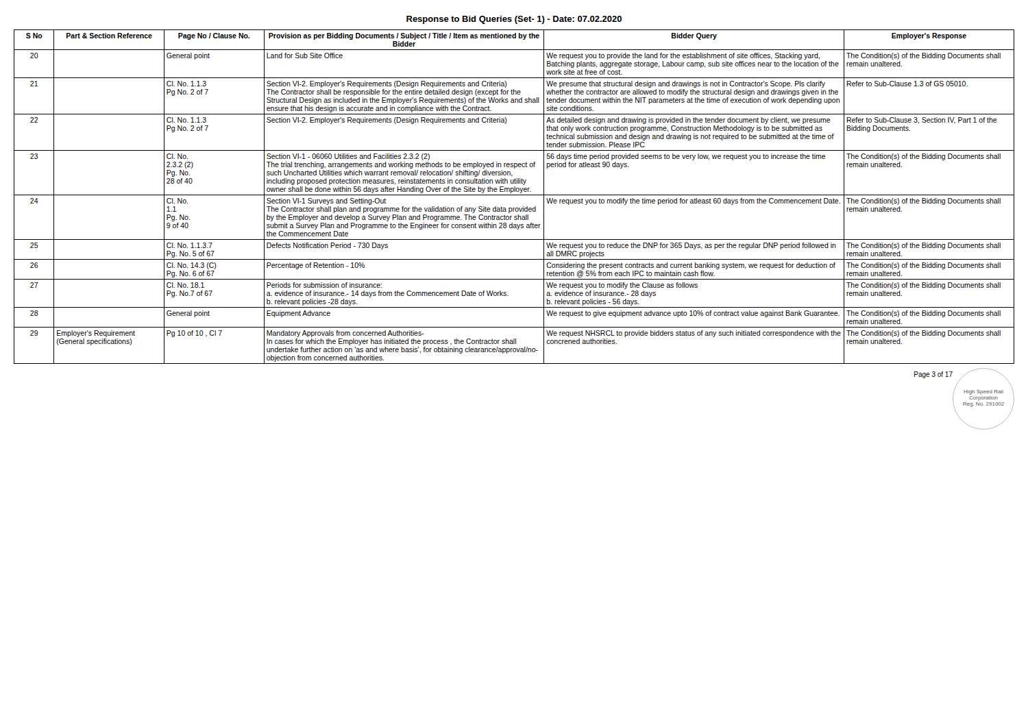Response to Bid Queries (Set- 1) - Date: 07.02.2020
| S No | Part & Section Reference | Page No / Clause No. | Provision as per Bidding Documents / Subject / Title / Item as mentioned by the Bidder | Bidder Query | Employer's Response |
| --- | --- | --- | --- | --- | --- |
| 20 | | General point | Land for Sub Site Office | We request you to provide the land for the establishment of site offices, Stacking yard, Batching plants, aggregate storage, Labour camp, sub site offices near to the location of the work site at free of cost. | The Condition(s) of the Bidding Documents shall remain unaltered. |
| 21 | | Cl. No. 1.1.3 Pg No. 2 of 7 | Section VI-2. Employer's Requirements (Design Requirements and Criteria) The Contractor shall be responsible for the entire detailed design (except for the Structural Design as included in the Employer's Requirements) of the Works and shall ensure that his design is accurate and in compliance with the Contract. | We presume that structural design and drawings is not in Contractor's Scope. Pls clarify whether the contractor are allowed to modify the structural design and drawings given in the tender document within the NIT parameters at the time of execution of work depending upon site conditions. | Refer to Sub-Clause 1.3 of GS 05010. |
| 22 | | Cl. No. 1.1.3 Pg No. 2 of 7 | Section VI-2. Employer's Requirements (Design Requirements and Criteria) | As detailed design and drawing is provided in the tender document by client, we presume that only work contruction programme, Construction Methodology is to be submitted as technical submission and design and drawing is not required to be submitted at the time of tender submission. Please IPC | Refer to Sub-Clause 3, Section IV, Part 1 of the Bidding Documents. |
| 23 | | Cl. No. 2.3.2 (2) Pg. No. 28 of 40 | Section VI-1 - 06060 Utilities and Facilities 2.3.2 (2) The trial trenching, arrangements and working methods to be employed in respect of such Uncharted Utilities which warrant removal/ relocation/ shifting/ diversion, including proposed protection measures, reinstatements in consultation with utility owner shall be done within 56 days after Handing Over of the Site by the Employer. | 56 days time period provided seems to be very low, we request you to increase the time period for atleast 90 days. | The Condition(s) of the Bidding Documents shall remain unaltered. |
| 24 | | Cl. No. 1.1 Pg. No. 9 of 40 | Section VI-1 Surveys and Setting-Out The Contractor shall plan and programme for the validation of any Site data provided by the Employer and develop a Survey Plan and Programme. The Contractor shall submit a Survey Plan and Programme to the Engineer for consent within 28 days after the Commencement Date | We request you to modify the time period for atleast 60 days from the Commencement Date. | The Condition(s) of the Bidding Documents shall remain unaltered. |
| 25 | | Cl. No. 1.1.3.7 Pg. No. 5 of 67 | Defects Notification Period - 730 Days | We request you to reduce the DNP for 365 Days, as per the regular DNP period followed in all DMRC projects | The Condition(s) of the Bidding Documents shall remain unaltered. |
| 26 | | Cl. No. 14.3 (C) Pg. No. 6 of 67 | Percentage of Retention - 10% | Considering the present contracts and current banking system, we request for deduction of retention @ 5% from each IPC to maintain cash flow. | The Condition(s) of the Bidding Documents shall remain unaltered. |
| 27 | | Cl. No. 18.1 Pg. No.7 of 67 | Periods for submission of insurance: a. evidence of insurance.- 14 days from the Commencement Date of Works. b. relevant policies -28 days. | We request you to modify the Clause as follows a. evidence of insurance.- 28 days b. relevant policies - 56 days. | The Condition(s) of the Bidding Documents shall remain unaltered. |
| 28 | | General point | Equipment Advance | We request to give equipment advance upto 10% of contract value against Bank Guarantee. | The Condition(s) of the Bidding Documents shall remain unaltered. |
| 29 | Employer's Requirement (General specifications) | Pg 10 of 10 , Cl 7 | Mandatory Approvals from concerned Authorities- In cases for which the Employer has initiated the process , the Contractor shall undertake further action on 'as and where basis', for obtaining clearance/approval/no-objection from concerned authorities. | We request NHSRCL to provide bidders status of any such initiated correspondence with the concrened authorities. | The Condition(s) of the Bidding Documents shall remain unaltered. |
High Speed Rail Corporation
Reg. No. 291002
Page 3 of 17